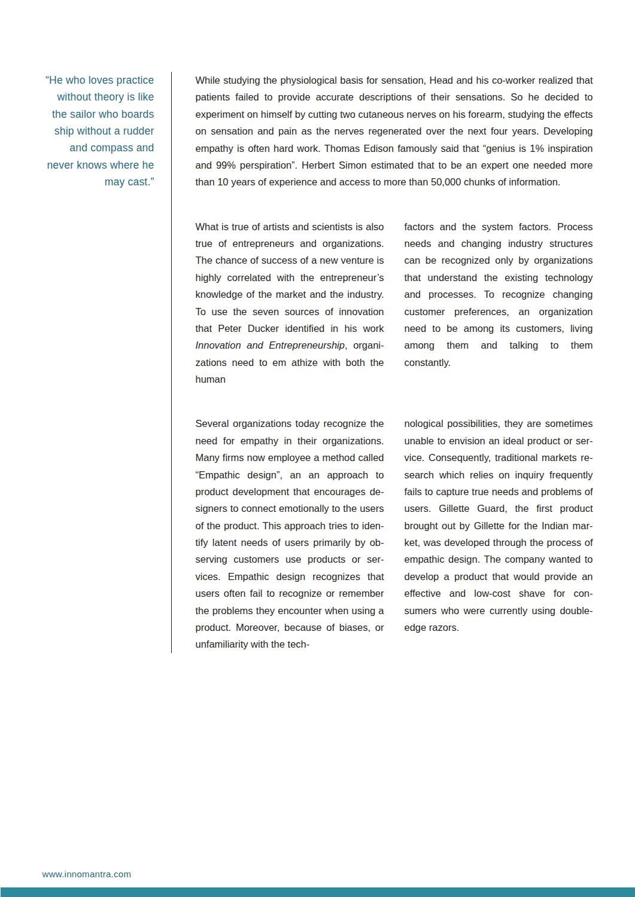“He who loves practice without theory is like the sailor who boards ship without a rudder and compass and never knows where he may cast.”
While studying the physiological basis for sensation, Head and his co-worker realized that patients failed to provide accurate descriptions of their sensations. So he decided to experiment on himself by cutting two cutaneous nerves on his forearm, studying the effects on sensation and pain as the nerves regenerated over the next four years. Developing empathy is often hard work. Thomas Edison famously said that “genius is 1% inspiration and 99% perspiration”. Herbert Simon estimated that to be an expert one needed more than 10 years of experience and access to more than 50,000 chunks of information.
What is true of artists and scientists is also true of entrepreneurs and organizations. The chance of success of a new venture is highly correlated with the entrepreneur’s knowledge of the market and the industry. To use the seven sources of innovation that Peter Ducker identified in his work Innovation and Entrepreneurship, organizations need to em athize with both the human
factors and the system factors. Process needs and changing industry structures can be recognized only by organizations that understand the existing technology and processes. To recognize changing customer preferences, an organization need to be among its customers, living among them and talking to them constantly.
Several organizations today recognize the need for empathy in their organizations. Many firms now employee a method called “Empathic design”, an an approach to product development that encourages designers to connect emotionally to the users of the product. This approach tries to identify latent needs of users primarily by observing customers use products or services. Empathic design recognizes that users often fail to recognize or remember the problems they encounter when using a product. Moreover, because of biases, or unfamiliarity with the tech-
nological possibilities, they are sometimes unable to envision an ideal product or service. Consequently, traditional markets research which relies on inquiry frequently fails to capture true needs and problems of users. Gillette Guard, the first product brought out by Gillette for the Indian market, was developed through the process of empathic design. The company wanted to develop a product that would provide an effective and low-cost shave for consumers who were currently using double-edge razors.
www.innomantra.com